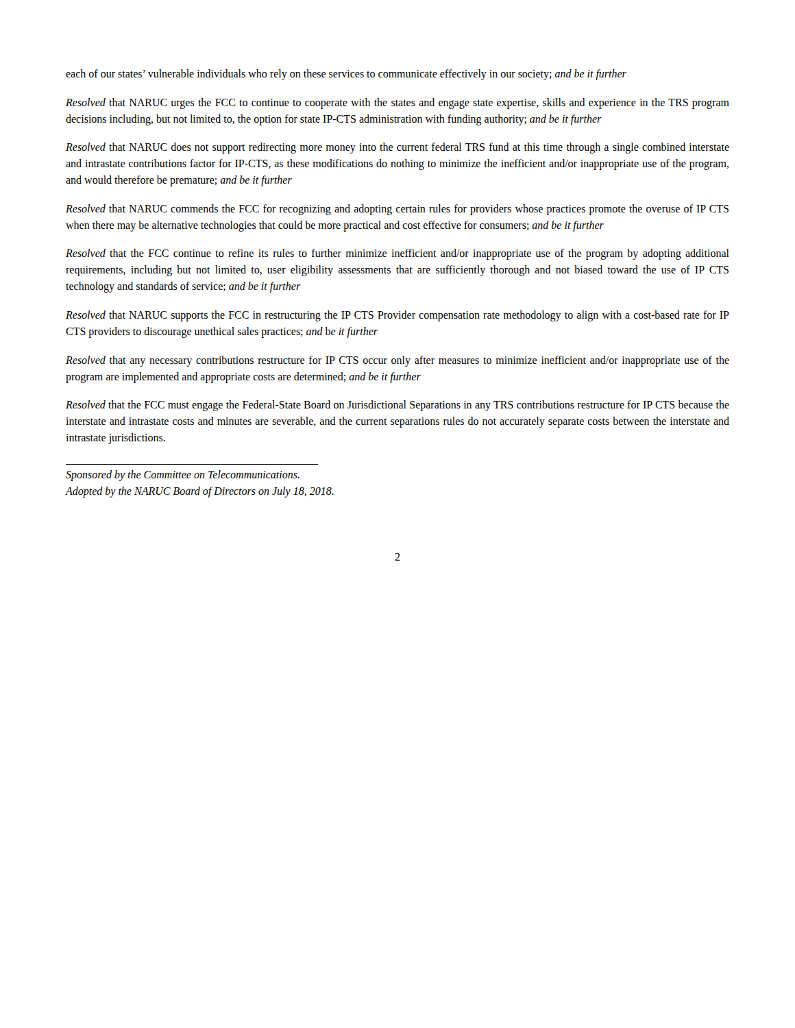each of our states’ vulnerable individuals who rely on these services to communicate effectively in our society; and be it further
Resolved that NARUC urges the FCC to continue to cooperate with the states and engage state expertise, skills and experience in the TRS program decisions including, but not limited to, the option for state IP-CTS administration with funding authority; and be it further
Resolved that NARUC does not support redirecting more money into the current federal TRS fund at this time through a single combined interstate and intrastate contributions factor for IP-CTS, as these modifications do nothing to minimize the inefficient and/or inappropriate use of the program, and would therefore be premature; and be it further
Resolved that NARUC commends the FCC for recognizing and adopting certain rules for providers whose practices promote the overuse of IP CTS when there may be alternative technologies that could be more practical and cost effective for consumers; and be it further
Resolved that the FCC continue to refine its rules to further minimize inefficient and/or inappropriate use of the program by adopting additional requirements, including but not limited to, user eligibility assessments that are sufficiently thorough and not biased toward the use of IP CTS technology and standards of service; and be it further
Resolved that NARUC supports the FCC in restructuring the IP CTS Provider compensation rate methodology to align with a cost-based rate for IP CTS providers to discourage unethical sales practices; and be it further
Resolved that any necessary contributions restructure for IP CTS occur only after measures to minimize inefficient and/or inappropriate use of the program are implemented and appropriate costs are determined; and be it further
Resolved that the FCC must engage the Federal-State Board on Jurisdictional Separations in any TRS contributions restructure for IP CTS because the interstate and intrastate costs and minutes are severable, and the current separations rules do not accurately separate costs between the interstate and intrastate jurisdictions.
Sponsored by the Committee on Telecommunications.
Adopted by the NARUC Board of Directors on July 18, 2018.
2